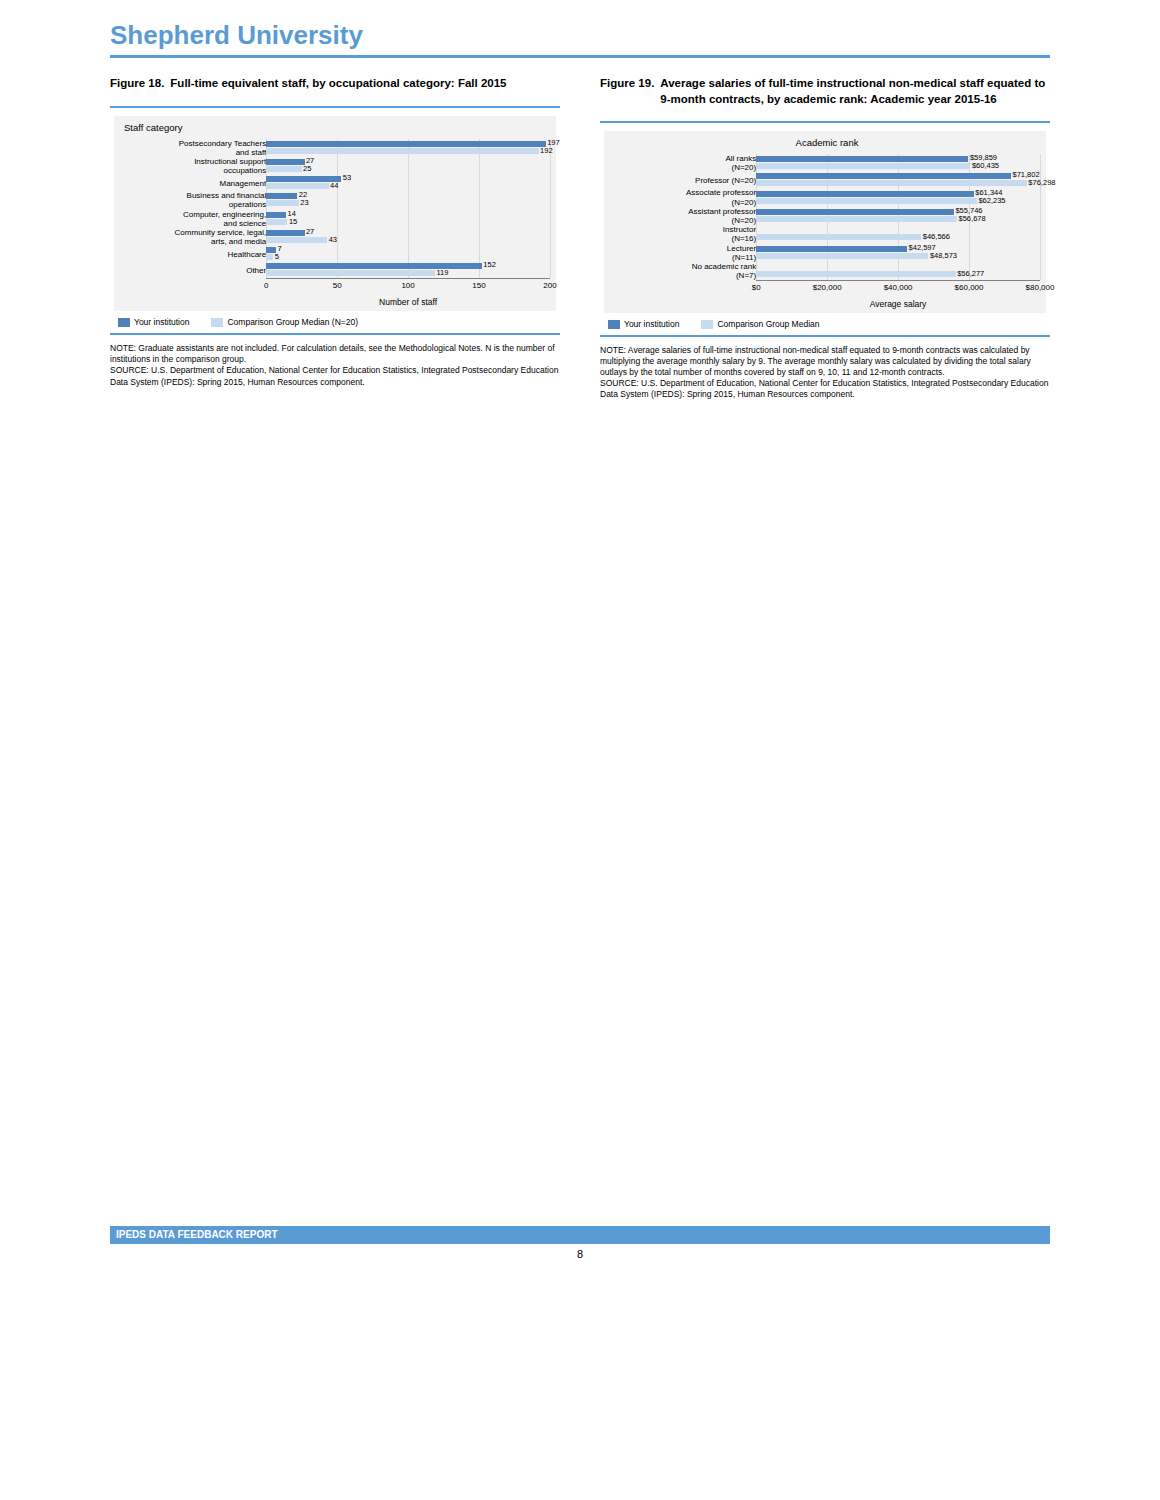Shepherd University
Figure 18. Full-time equivalent staff, by occupational category: Fall 2015
Staff category
| Postsecondary Teachers and staff | 197 192 |
| Instructional support occupations | 27 25 |
| Management | 53 44 |
| Business and financial operations | 22 23 |
| Computer, engineering, and science | 14 15 |
| Community service, legal, arts, and media | 27 43 |
| Healthcare | 7 5 |
| Other | 152 119 |
0 50 100 150 200
Number of staff
Your institution Comparison Group Median (N=20)
NOTE: Graduate assistants are not included. For calculation details, see the Methodological Notes. N is the number of institutions in the comparison group.
SOURCE: U.S. Department of Education, National Center for Education Statistics, Integrated Postsecondary Education Data System (IPEDS): Spring 2015, Human Resources component.
Figure 19. Average salaries of full-time instructional non-medical staff equated to 9-month contracts, by academic rank: Academic year 2015-16
Academic rank
| All ranks (N=20) | $59,859 $60,435 |
| Professor (N=20) | $71,802 $76,298 |
| Associate professor (N=20) | $61,344 $62,235 |
| Assistant professor (N=20) | $55,746 $56,678 |
| Instructor (N=16) | $46,566 |
| Lecturer (N=11) | $42,597 $48,573 |
| No academic rank (N=7) | $56,277 |
$0 $20,000 $40,000 $60,000 $80,000
Average salary
Your institution Comparison Group Median
NOTE: Average salaries of full-time instructional non-medical staff equated to 9-month contracts was calculated by multiplying the average monthly salary by 9. The average monthly salary was calculated by dividing the total salary outlays by the total number of months covered by staff on 9, 10, 11 and 12-month contracts.
SOURCE: U.S. Department of Education, National Center for Education Statistics, Integrated Postsecondary Education Data System (IPEDS): Spring 2015, Human Resources component.
IPEDS DATA FEEDBACK REPORT
8